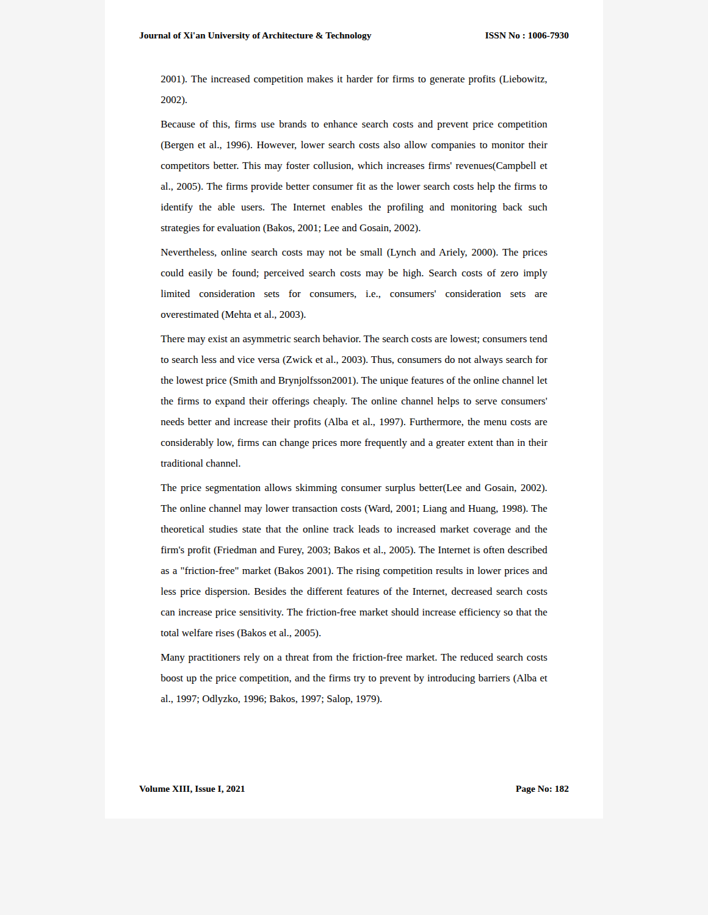Journal of Xi'an University of Architecture & Technology
ISSN No : 1006-7930
2001). The increased competition makes it harder for firms to generate profits (Liebowitz, 2002).
Because of this, firms use brands to enhance search costs and prevent price competition (Bergen et al., 1996). However, lower search costs also allow companies to monitor their competitors better. This may foster collusion, which increases firms' revenues(Campbell et al., 2005). The firms provide better consumer fit as the lower search costs help the firms to identify the able users. The Internet enables the profiling and monitoring back such strategies for evaluation (Bakos, 2001; Lee and Gosain, 2002).
Nevertheless, online search costs may not be small (Lynch and Ariely, 2000). The prices could easily be found; perceived search costs may be high. Search costs of zero imply limited consideration sets for consumers, i.e., consumers' consideration sets are overestimated (Mehta et al., 2003).
There may exist an asymmetric search behavior. The search costs are lowest; consumers tend to search less and vice versa (Zwick et al., 2003). Thus, consumers do not always search for the lowest price (Smith and Brynjolfsson2001). The unique features of the online channel let the firms to expand their offerings cheaply. The online channel helps to serve consumers' needs better and increase their profits (Alba et al., 1997). Furthermore, the menu costs are considerably low, firms can change prices more frequently and a greater extent than in their traditional channel.
The price segmentation allows skimming consumer surplus better(Lee and Gosain, 2002). The online channel may lower transaction costs (Ward, 2001; Liang and Huang, 1998). The theoretical studies state that the online track leads to increased market coverage and the firm's profit (Friedman and Furey, 2003; Bakos et al., 2005). The Internet is often described as a "friction-free" market (Bakos 2001). The rising competition results in lower prices and less price dispersion. Besides the different features of the Internet, decreased search costs can increase price sensitivity. The friction-free market should increase efficiency so that the total welfare rises (Bakos et al., 2005).
Many practitioners rely on a threat from the friction-free market. The reduced search costs boost up the price competition, and the firms try to prevent by introducing barriers (Alba et al., 1997; Odlyzko, 1996; Bakos, 1997; Salop, 1979).
Volume XIII, Issue I, 2021
Page No: 182